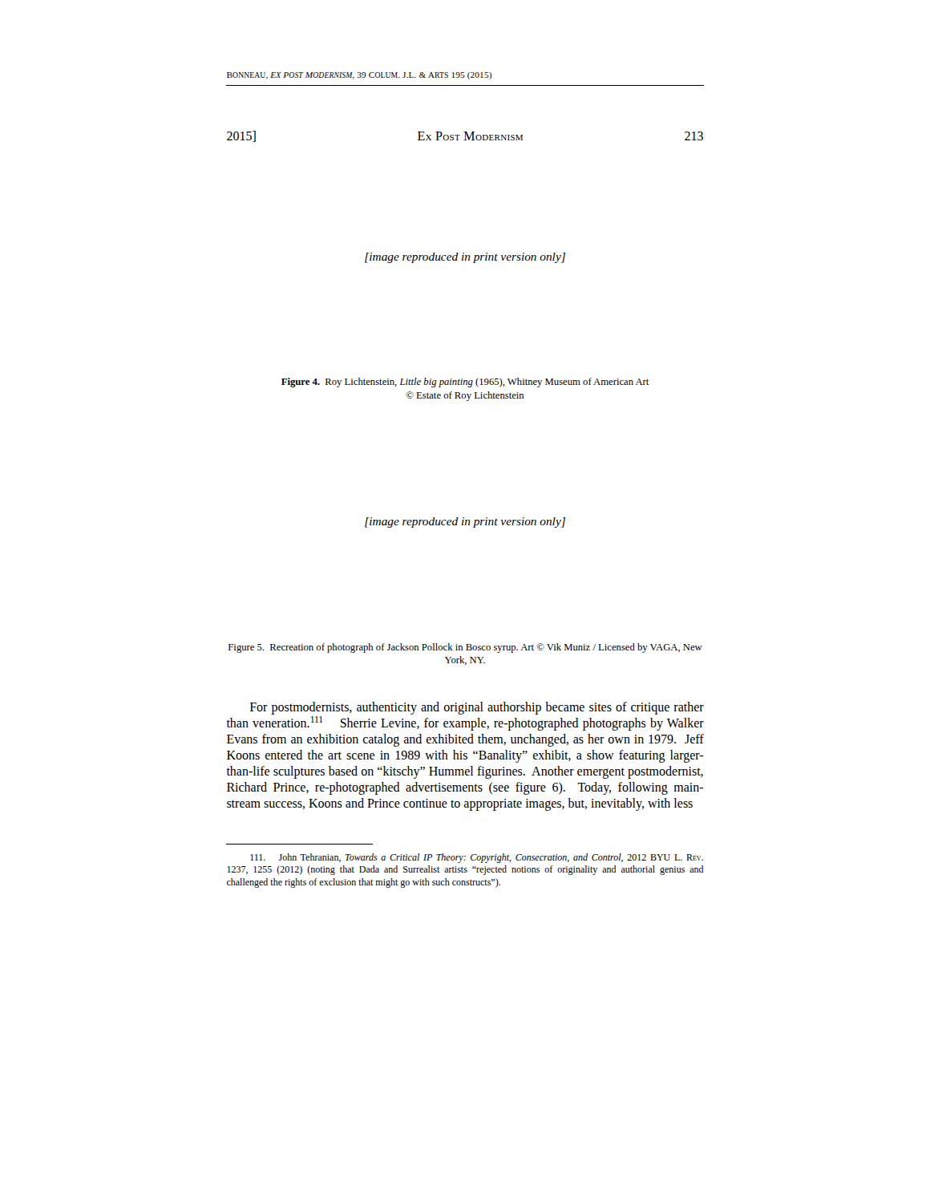BONNEAU, EX POST MODERNISM, 39 COLUM. J.L. & ARTS 195 (2015)
2015] Ex Post Modernism 213
[image reproduced in print version only]
Figure 4. Roy Lichtenstein, Little big painting (1965), Whitney Museum of American Art © Estate of Roy Lichtenstein
[image reproduced in print version only]
Figure 5. Recreation of photograph of Jackson Pollock in Bosco syrup. Art © Vik Muniz / Licensed by VAGA, New York, NY.
For postmodernists, authenticity and original authorship became sites of critique rather than veneration.111 Sherrie Levine, for example, re-photographed photographs by Walker Evans from an exhibition catalog and exhibited them, unchanged, as her own in 1979. Jeff Koons entered the art scene in 1989 with his “Banality” exhibit, a show featuring larger-than-life sculptures based on “kitschy” Hummel figurines. Another emergent postmodernist, Richard Prince, re-photographed advertisements (see figure 6). Today, following mainstream success, Koons and Prince continue to appropriate images, but, inevitably, with less
111. John Tehranian, Towards a Critical IP Theory: Copyright, Consecration, and Control, 2012 BYU L. Rev. 1237, 1255 (2012) (noting that Dada and Surrealist artists “rejected notions of originality and authorial genius and challenged the rights of exclusion that might go with such constructs”).